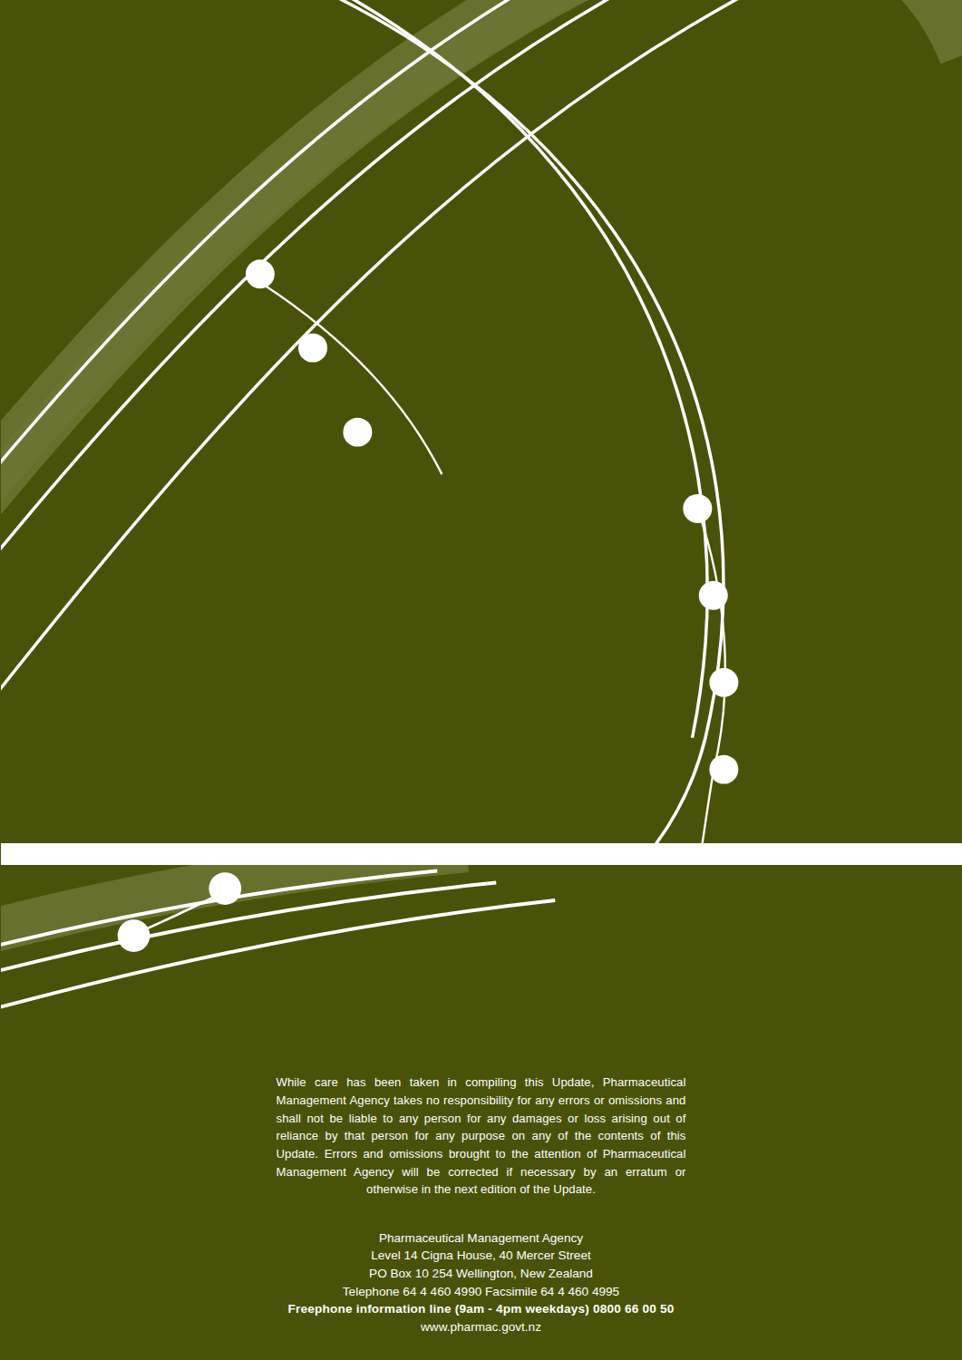While care has been taken in compiling this Update, Pharmaceutical Management Agency takes no responsibility for any errors or omissions and shall not be liable to any person for any damages or loss arising out of reliance by that person for any purpose on any of the contents of this Update. Errors and omissions brought to the attention of Pharmaceutical Management Agency will be corrected if necessary by an erratum or otherwise in the next edition of the Update.
Pharmaceutical Management Agency
Level 14 Cigna House, 40 Mercer Street
PO Box 10 254 Wellington, New Zealand
Telephone 64 4 460 4990 Facsimile 64 4 460 4995
Freephone information line (9am - 4pm weekdays) 0800 66 00 50
www.pharmac.govt.nz